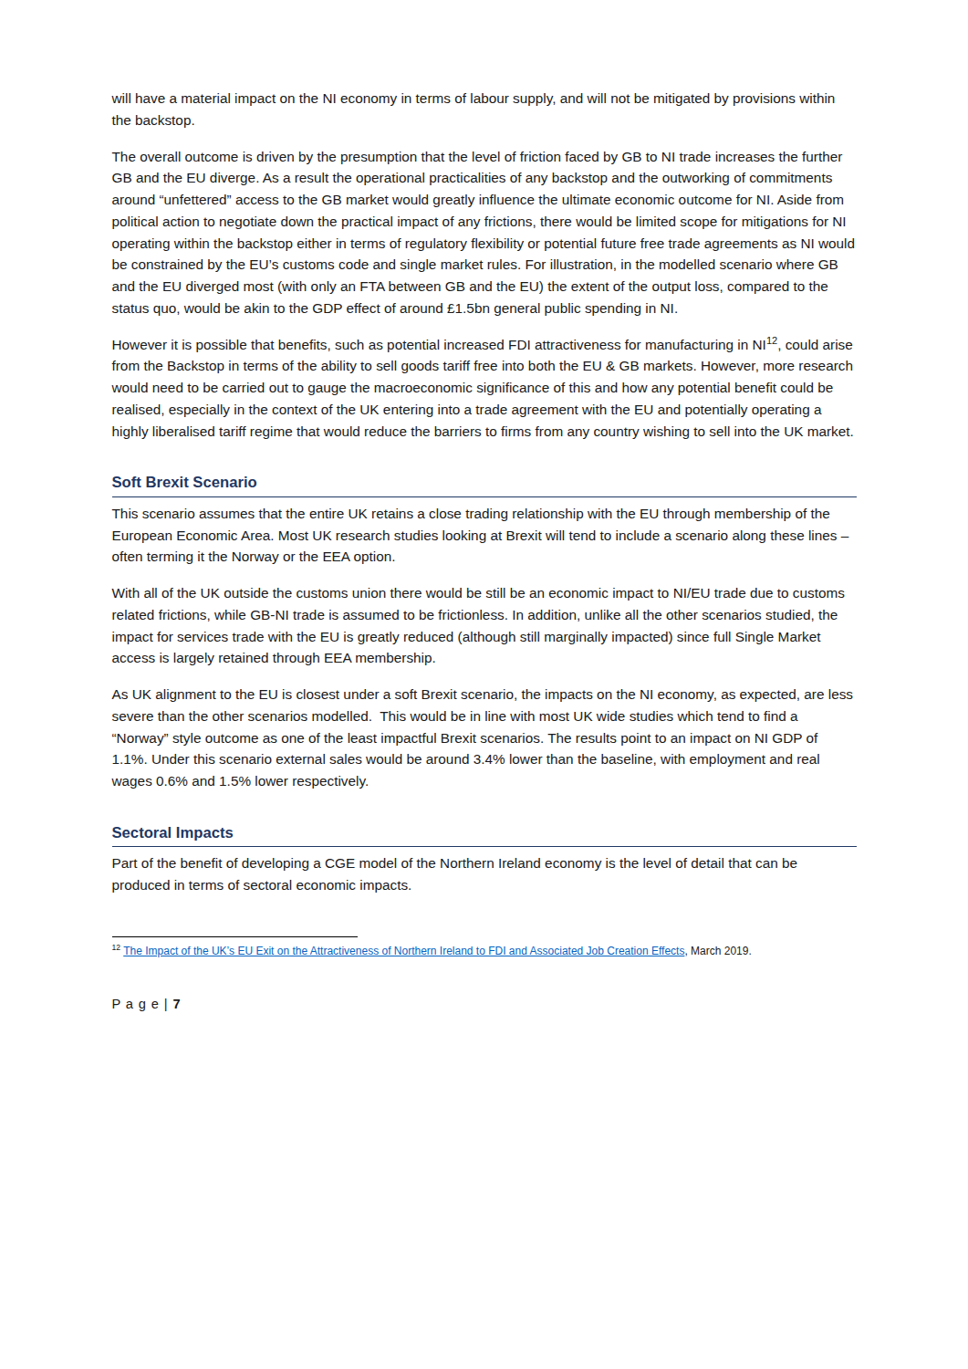will have a material impact on the NI economy in terms of labour supply, and will not be mitigated by provisions within the backstop.
The overall outcome is driven by the presumption that the level of friction faced by GB to NI trade increases the further GB and the EU diverge. As a result the operational practicalities of any backstop and the outworking of commitments around “unfettered” access to the GB market would greatly influence the ultimate economic outcome for NI. Aside from political action to negotiate down the practical impact of any frictions, there would be limited scope for mitigations for NI operating within the backstop either in terms of regulatory flexibility or potential future free trade agreements as NI would be constrained by the EU’s customs code and single market rules. For illustration, in the modelled scenario where GB and the EU diverged most (with only an FTA between GB and the EU) the extent of the output loss, compared to the status quo, would be akin to the GDP effect of around £1.5bn general public spending in NI.
However it is possible that benefits, such as potential increased FDI attractiveness for manufacturing in NI12, could arise from the Backstop in terms of the ability to sell goods tariff free into both the EU & GB markets. However, more research would need to be carried out to gauge the macroeconomic significance of this and how any potential benefit could be realised, especially in the context of the UK entering into a trade agreement with the EU and potentially operating a highly liberalised tariff regime that would reduce the barriers to firms from any country wishing to sell into the UK market.
Soft Brexit Scenario
This scenario assumes that the entire UK retains a close trading relationship with the EU through membership of the European Economic Area. Most UK research studies looking at Brexit will tend to include a scenario along these lines – often terming it the Norway or the EEA option.
With all of the UK outside the customs union there would be still be an economic impact to NI/EU trade due to customs related frictions, while GB-NI trade is assumed to be frictionless. In addition, unlike all the other scenarios studied, the impact for services trade with the EU is greatly reduced (although still marginally impacted) since full Single Market access is largely retained through EEA membership.
As UK alignment to the EU is closest under a soft Brexit scenario, the impacts on the NI economy, as expected, are less severe than the other scenarios modelled. This would be in line with most UK wide studies which tend to find a “Norway” style outcome as one of the least impactful Brexit scenarios. The results point to an impact on NI GDP of 1.1%. Under this scenario external sales would be around 3.4% lower than the baseline, with employment and real wages 0.6% and 1.5% lower respectively.
Sectoral Impacts
Part of the benefit of developing a CGE model of the Northern Ireland economy is the level of detail that can be produced in terms of sectoral economic impacts.
12 The Impact of the UK’s EU Exit on the Attractiveness of Northern Ireland to FDI and Associated Job Creation Effects, March 2019.
P a g e | 7